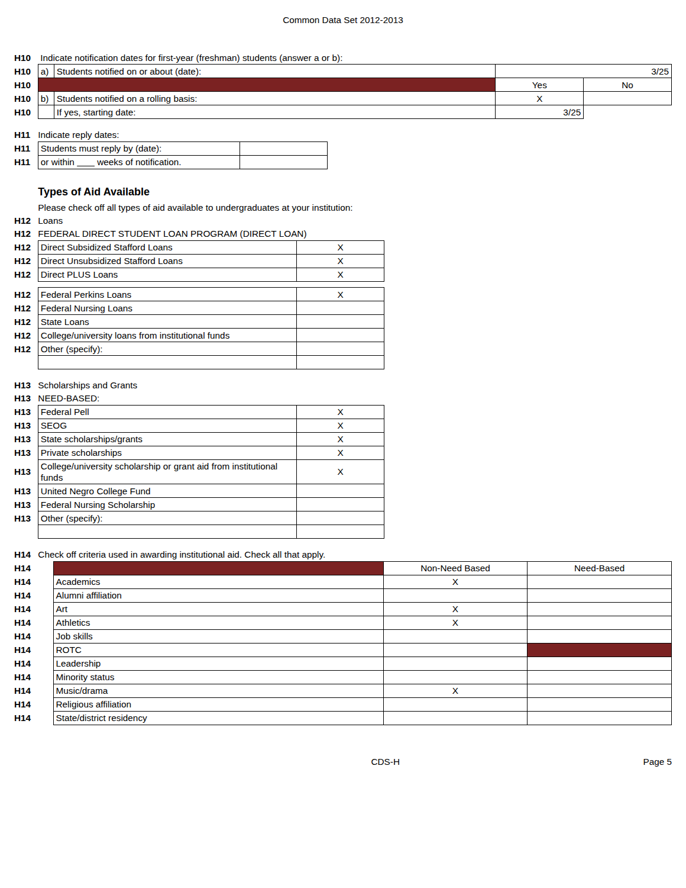Common Data Set 2012-2013
| H10 | Indicate notification dates for first-year (freshman) students (answer a or b): |
| H10 | a) | Students notified on or about (date): | 3/25 |
| H10 | | Yes | No |
| H10 | b) | Students notified on a rolling basis: | X | |
| H10 | | If yes, starting date: | 3/25 | |
| H11 | Indicate reply dates: |
| H11 | Students must reply by (date): | | |
| H11 | or within weeks of notification. | | |
Types of Aid Available
Please check off all types of aid available to undergraduates at your institution:
| H12 | Loans |
| H12 | FEDERAL DIRECT STUDENT LOAN PROGRAM (DIRECT LOAN) |
| H12 | Direct Subsidized Stafford Loans | X | |
| H12 | Direct Unsubsidized Stafford Loans | X | |
| H12 | Direct PLUS Loans | X | |
| H12 | Federal Perkins Loans | X | |
| H12 | Federal Nursing Loans | | |
| H12 | State Loans | | |
| H12 | College/university loans from institutional funds | | |
| H12 | Other (specify): | | |
| H13 | Scholarships and Grants |
| H13 | NEED-BASED: |
| H13 | Federal Pell | X | |
| H13 | SEOG | X | |
| H13 | State scholarships/grants | X | |
| H13 | Private scholarships | X | |
| H13 | College/university scholarship or grant aid from institutional funds | X | |
| H13 | United Negro College Fund | | |
| H13 | Federal Nursing Scholarship | | |
| H13 | Other (specify): | | |
| H14 | Check off criteria used in awarding institutional aid. Check all that apply. |
| H14 | | Non-Need Based | Need-Based |
| H14 | Academics | X | |
| H14 | Alumni affiliation | | |
| H14 | Art | X | |
| H14 | Athletics | X | |
| H14 | Job skills | | |
| H14 | ROTC | | |
| H14 | Leadership | | |
| H14 | Minority status | | |
| H14 | Music/drama | X | |
| H14 | Religious affiliation | | |
| H14 | State/district residency | | |
CDS-H
Page 5